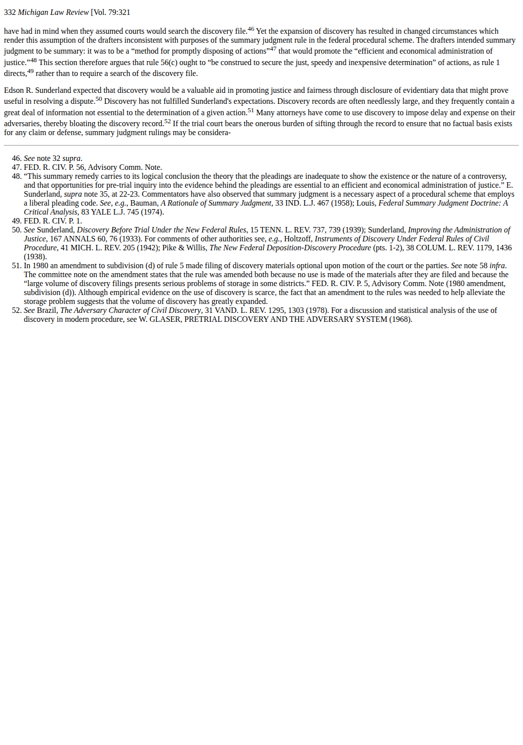332 Michigan Law Review [Vol. 79:321
have had in mind when they assumed courts would search the discovery file.46 Yet the expansion of discovery has resulted in changed circumstances which render this assumption of the drafters inconsistent with purposes of the summary judgment rule in the federal procedural scheme. The drafters intended summary judgment to be summary: it was to be a “method for promptly disposing of actions”47 that would promote the “efficient and economical administration of justice.”48 This section therefore argues that rule 56(c) ought to “be construed to secure the just, speedy and inexpensive determination” of actions, as rule 1 directs,49 rather than to require a search of the discovery file.
Edson R. Sunderland expected that discovery would be a valuable aid in promoting justice and fairness through disclosure of evidentiary data that might prove useful in resolving a dispute.50 Discovery has not fulfilled Sunderland's expectations. Discovery records are often needlessly large, and they frequently contain a great deal of information not essential to the determination of a given action.51 Many attorneys have come to use discovery to impose delay and expense on their adversaries, thereby bloating the discovery record.52 If the trial court bears the onerous burden of sifting through the record to ensure that no factual basis exists for any claim or defense, summary judgment rulings may be considera-
See note 32 supra.
FED. R. CIV. P. 56, Advisory Comm. Note.
“This summary remedy carries to its logical conclusion the theory that the pleadings are inadequate to show the existence or the nature of a controversy, and that opportunities for pre-trial inquiry into the evidence behind the pleadings are essential to an efficient and economical administration of justice.” E. Sunderland, supra note 35, at 22-23. Commentators have also observed that summary judgment is a necessary aspect of a procedural scheme that employs a liberal pleading code. See, e.g., Bauman, A Rationale of Summary Judgment, 33 IND. L.J. 467 (1958); Louis, Federal Summary Judgment Doctrine: A Critical Analysis, 83 YALE L.J. 745 (1974).
FED. R. CIV. P. 1.
See Sunderland, Discovery Before Trial Under the New Federal Rules, 15 TENN. L. REV. 737, 739 (1939); Sunderland, Improving the Administration of Justice, 167 ANNALS 60, 76 (1933). For comments of other authorities see, e.g., Holtzoff, Instruments of Discovery Under Federal Rules of Civil Procedure, 41 MICH. L. REV. 205 (1942); Pike & Willis, The New Federal Deposition-Discovery Procedure (pts. 1-2), 38 COLUM. L. REV. 1179, 1436 (1938).
In 1980 an amendment to subdivision (d) of rule 5 made filing of discovery materials optional upon motion of the court or the parties. See note 58 infra. The committee note on the amendment states that the rule was amended both because no use is made of the materials after they are filed and because the “large volume of discovery filings presents serious problems of storage in some districts.” FED. R. CIV. P. 5, Advisory Comm. Note (1980 amendment, subdivision (d)). Although empirical evidence on the use of discovery is scarce, the fact that an amendment to the rules was needed to help alleviate the storage problem suggests that the volume of discovery has greatly expanded.
See Brazil, The Adversary Character of Civil Discovery, 31 VAND. L. REV. 1295, 1303 (1978). For a discussion and statistical analysis of the use of discovery in modern procedure, see W. GLASER, PRETRIAL DISCOVERY AND THE ADVERSARY SYSTEM (1968).